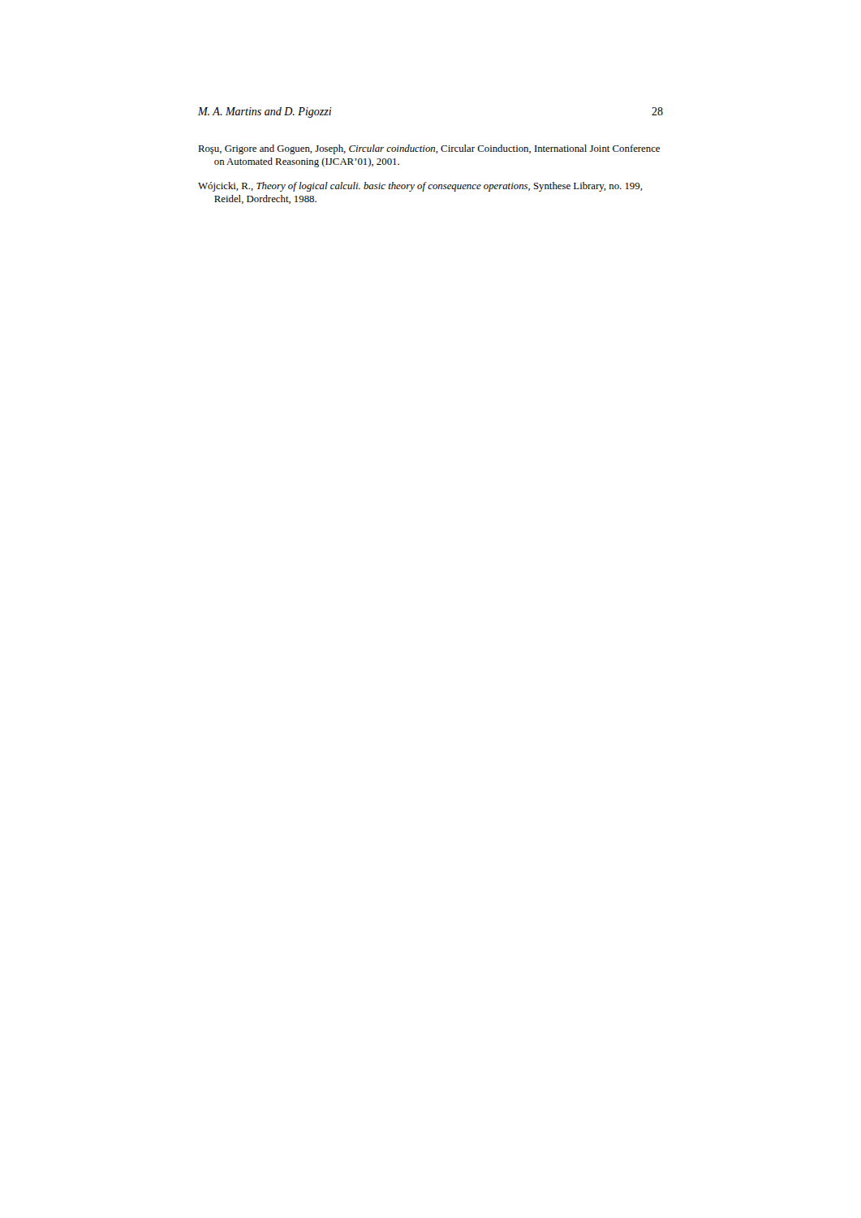M. A. Martins and D. Pigozzi 28
Roşu, Grigore and Goguen, Joseph, Circular coinduction, Circular Coinduction, International Joint Conference on Automated Reasoning (IJCAR’01), 2001.
Wójcicki, R., Theory of logical calculi. basic theory of consequence operations, Synthese Library, no. 199, Reidel, Dordrecht, 1988.